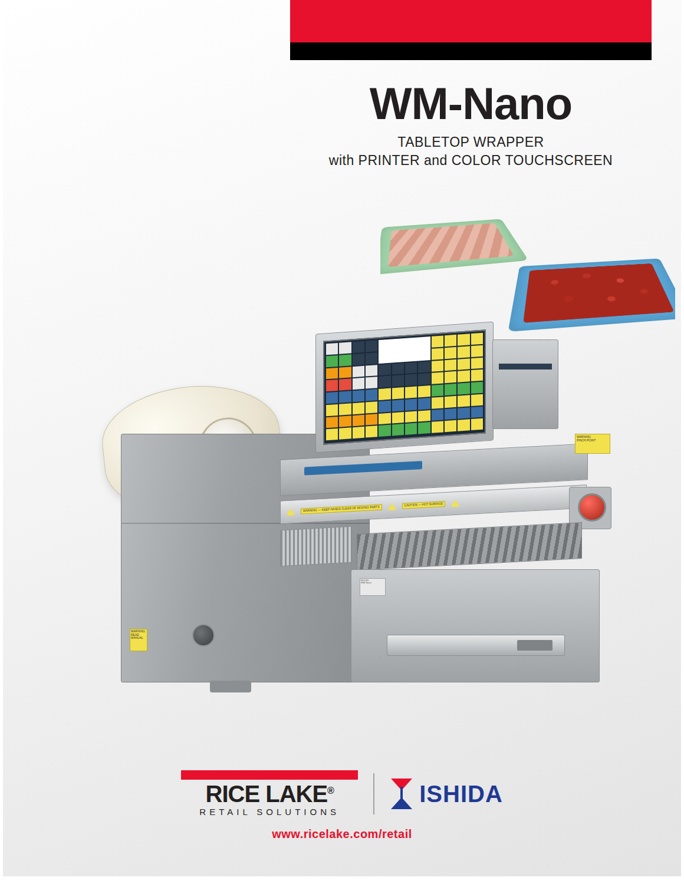WM-Nano
TABLETOP WRAPPER with PRINTER and COLOR TOUCHSCREEN
WARNING
READ MANUAL
WARNING — KEEP HANDS CLEAR OF MOVING PARTS CAUTION — HOT SURFACE
WARNING
PINCH POINT
MODEL
WM-Nano
RICE LAKE®
RETAIL SOLUTIONS
ISHIDA
www.ricelake.com/retail